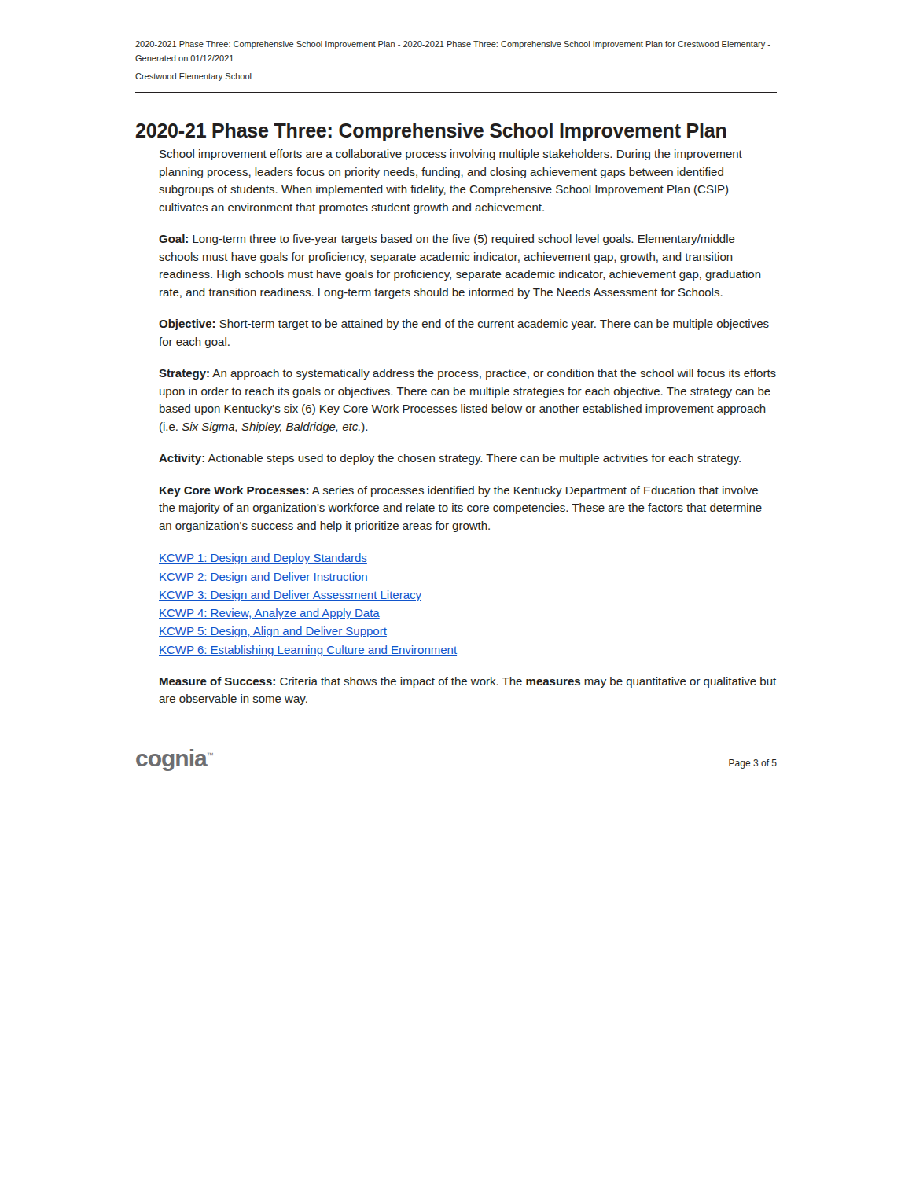2020-2021 Phase Three: Comprehensive School Improvement Plan - 2020-2021 Phase Three: Comprehensive School Improvement Plan for Crestwood Elementary - Generated on 01/12/2021
Crestwood Elementary School
2020-21 Phase Three: Comprehensive School Improvement Plan
School improvement efforts are a collaborative process involving multiple stakeholders. During the improvement planning process, leaders focus on priority needs, funding, and closing achievement gaps between identified subgroups of students. When implemented with fidelity, the Comprehensive School Improvement Plan (CSIP) cultivates an environment that promotes student growth and achievement.
Goal: Long-term three to five-year targets based on the five (5) required school level goals. Elementary/middle schools must have goals for proficiency, separate academic indicator, achievement gap, growth, and transition readiness. High schools must have goals for proficiency, separate academic indicator, achievement gap, graduation rate, and transition readiness. Long-term targets should be informed by The Needs Assessment for Schools.
Objective: Short-term target to be attained by the end of the current academic year. There can be multiple objectives for each goal.
Strategy: An approach to systematically address the process, practice, or condition that the school will focus its efforts upon in order to reach its goals or objectives. There can be multiple strategies for each objective. The strategy can be based upon Kentucky's six (6) Key Core Work Processes listed below or another established improvement approach (i.e. Six Sigma, Shipley, Baldridge, etc.).
Activity: Actionable steps used to deploy the chosen strategy. There can be multiple activities for each strategy.
Key Core Work Processes: A series of processes identified by the Kentucky Department of Education that involve the majority of an organization's workforce and relate to its core competencies. These are the factors that determine an organization's success and help it prioritize areas for growth.
KCWP 1: Design and Deploy Standards KCWP 2: Design and Deliver Instruction KCWP 3: Design and Deliver Assessment Literacy KCWP 4: Review, Analyze and Apply Data KCWP 5: Design, Align and Deliver Support KCWP 6: Establishing Learning Culture and Environment
Measure of Success: Criteria that shows the impact of the work. The measures may be quantitative or qualitative but are observable in some way.
cognia™
Page 3 of 5